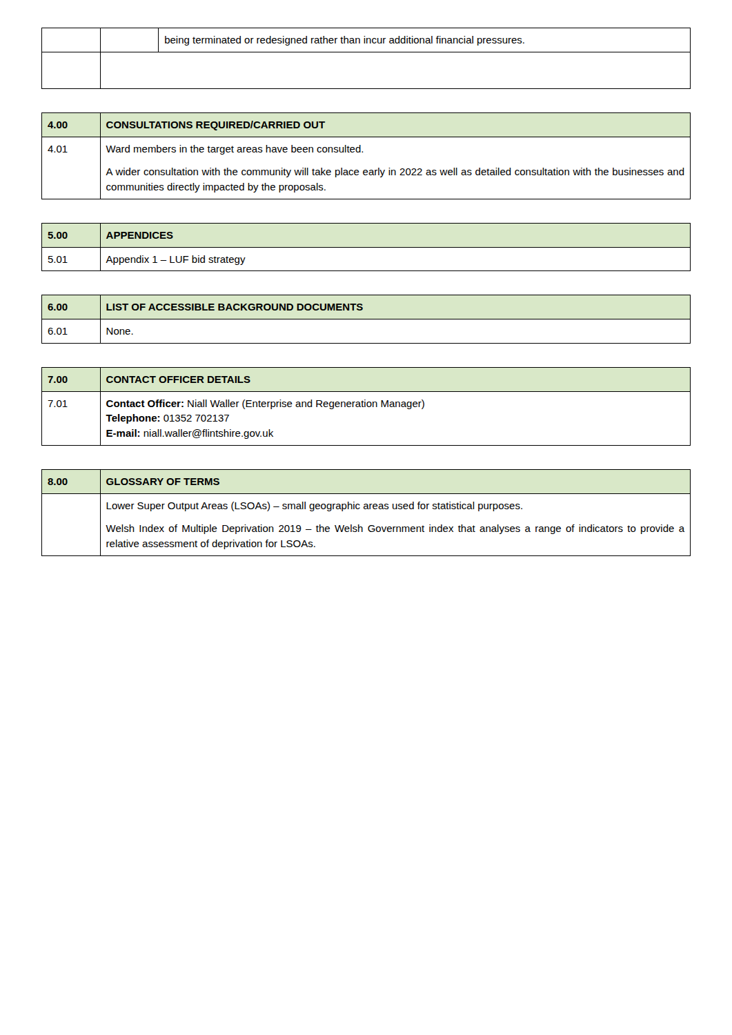| | | being terminated or redesigned rather than incur additional financial pressures. |
| 4.00 | CONSULTATIONS REQUIRED/CARRIED OUT |
| 4.01 | Ward members in the target areas have been consulted. A wider consultation with the community will take place early in 2022 as well as detailed consultation with the businesses and communities directly impacted by the proposals. |
| 5.00 | APPENDICES |
| 5.01 | Appendix 1 – LUF bid strategy |
| 6.00 | LIST OF ACCESSIBLE BACKGROUND DOCUMENTS |
| 6.01 | None. |
| 7.00 | CONTACT OFFICER DETAILS |
| 7.01 | Contact Officer: Niall Waller (Enterprise and Regeneration Manager) Telephone: 01352 702137 E-mail: niall.waller@flintshire.gov.uk |
| 8.00 | GLOSSARY OF TERMS |
| | Lower Super Output Areas (LSOAs) – small geographic areas used for statistical purposes. Welsh Index of Multiple Deprivation 2019 – the Welsh Government index that analyses a range of indicators to provide a relative assessment of deprivation for LSOAs. |